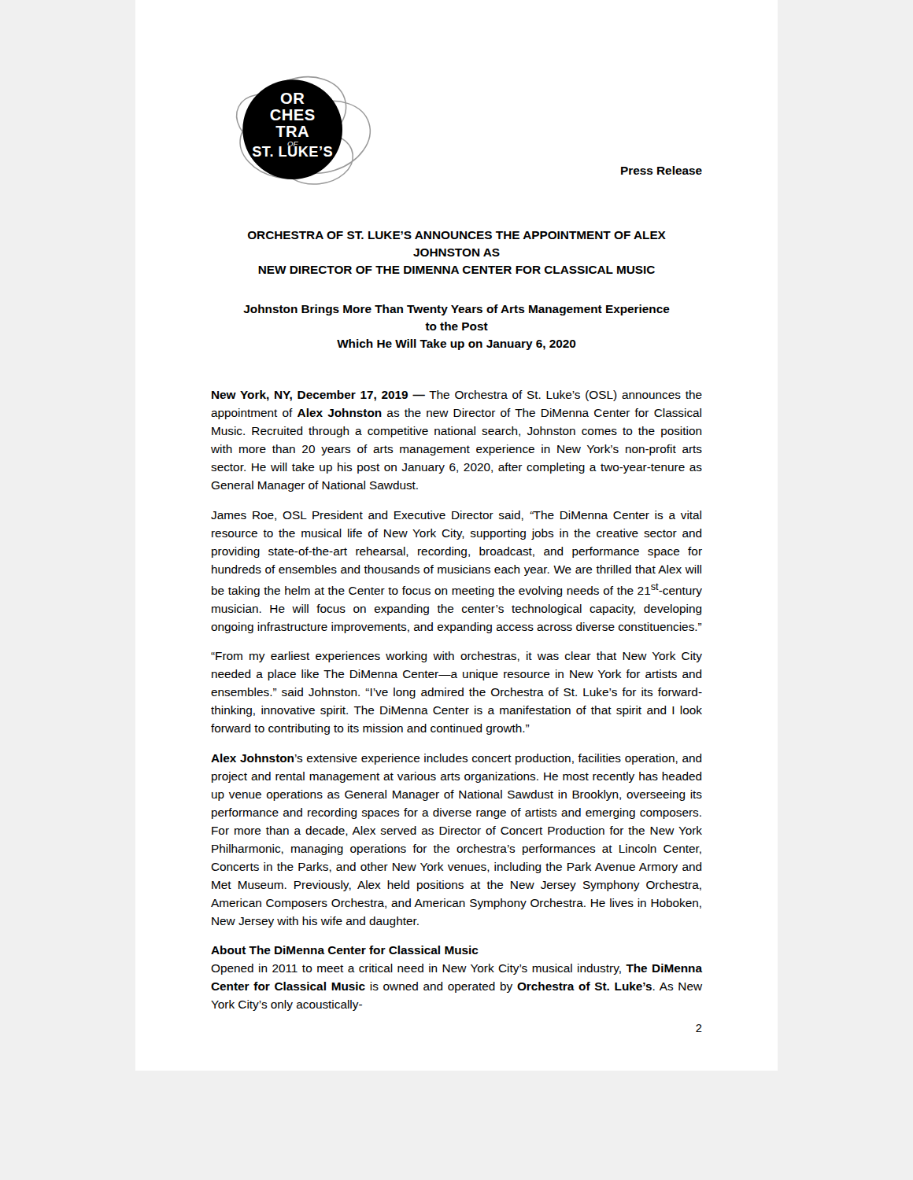OR CHES TRA ST. LUKE’S OF
Press Release
ORCHESTRA OF ST. LUKE’S ANNOUNCES THE APPOINTMENT OF ALEX JOHNSTON AS
NEW DIRECTOR OF THE DIMENNA CENTER FOR CLASSICAL MUSIC
Johnston Brings More Than Twenty Years of Arts Management Experience to the Post
Which He Will Take up on January 6, 2020
New York, NY, December 17, 2019 — The Orchestra of St. Luke’s (OSL) announces the appointment of Alex Johnston as the new Director of The DiMenna Center for Classical Music. Recruited through a competitive national search, Johnston comes to the position with more than 20 years of arts management experience in New York’s non-profit arts sector. He will take up his post on January 6, 2020, after completing a two-year-tenure as General Manager of National Sawdust.
James Roe, OSL President and Executive Director said, “The DiMenna Center is a vital resource to the musical life of New York City, supporting jobs in the creative sector and providing state-of-the-art rehearsal, recording, broadcast, and performance space for hundreds of ensembles and thousands of musicians each year. We are thrilled that Alex will be taking the helm at the Center to focus on meeting the evolving needs of the 21st-century musician. He will focus on expanding the center’s technological capacity, developing ongoing infrastructure improvements, and expanding access across diverse constituencies.”
“From my earliest experiences working with orchestras, it was clear that New York City needed a place like The DiMenna Center—a unique resource in New York for artists and ensembles.” said Johnston. “I’ve long admired the Orchestra of St. Luke’s for its forward-thinking, innovative spirit. The DiMenna Center is a manifestation of that spirit and I look forward to contributing to its mission and continued growth.”
Alex Johnston’s extensive experience includes concert production, facilities operation, and project and rental management at various arts organizations. He most recently has headed up venue operations as General Manager of National Sawdust in Brooklyn, overseeing its performance and recording spaces for a diverse range of artists and emerging composers. For more than a decade, Alex served as Director of Concert Production for the New York Philharmonic, managing operations for the orchestra’s performances at Lincoln Center, Concerts in the Parks, and other New York venues, including the Park Avenue Armory and Met Museum. Previously, Alex held positions at the New Jersey Symphony Orchestra, American Composers Orchestra, and American Symphony Orchestra. He lives in Hoboken, New Jersey with his wife and daughter.
About The DiMenna Center for Classical Music
Opened in 2011 to meet a critical need in New York City’s musical industry, The DiMenna Center for Classical Music is owned and operated by Orchestra of St. Luke’s. As New York City’s only acoustically-
2